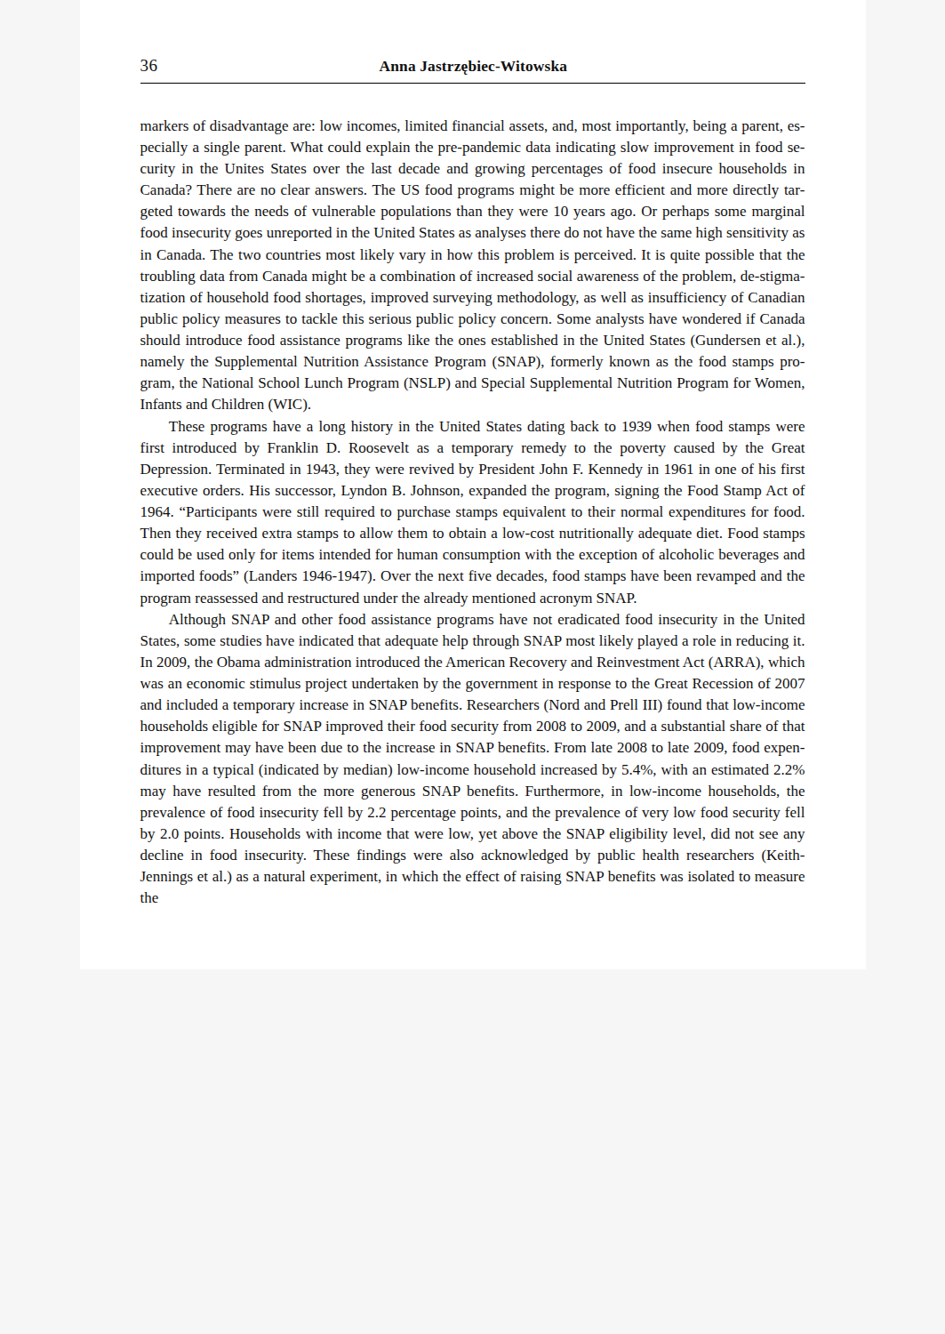36 Anna Jastrzębiec-Witowska
markers of disadvantage are: low incomes, limited financial assets, and, most importantly, being a parent, especially a single parent. What could explain the pre-pandemic data indicating slow improvement in food security in the Unites States over the last decade and growing percentages of food insecure households in Canada? There are no clear answers. The US food programs might be more efficient and more directly targeted towards the needs of vulnerable populations than they were 10 years ago. Or perhaps some marginal food insecurity goes unreported in the United States as analyses there do not have the same high sensitivity as in Canada. The two countries most likely vary in how this problem is perceived. It is quite possible that the troubling data from Canada might be a combination of increased social awareness of the problem, de-stigmatization of household food shortages, improved surveying methodology, as well as insufficiency of Canadian public policy measures to tackle this serious public policy concern. Some analysts have wondered if Canada should introduce food assistance programs like the ones established in the United States (Gundersen et al.), namely the Supplemental Nutrition Assistance Program (SNAP), formerly known as the food stamps program, the National School Lunch Program (NSLP) and Special Supplemental Nutrition Program for Women, Infants and Children (WIC).
These programs have a long history in the United States dating back to 1939 when food stamps were first introduced by Franklin D. Roosevelt as a temporary remedy to the poverty caused by the Great Depression. Terminated in 1943, they were revived by President John F. Kennedy in 1961 in one of his first executive orders. His successor, Lyndon B. Johnson, expanded the program, signing the Food Stamp Act of 1964. “Participants were still required to purchase stamps equivalent to their normal expenditures for food. Then they received extra stamps to allow them to obtain a low-cost nutritionally adequate diet. Food stamps could be used only for items intended for human consumption with the exception of alcoholic beverages and imported foods” (Landers 1946-1947). Over the next five decades, food stamps have been revamped and the program reassessed and restructured under the already mentioned acronym SNAP.
Although SNAP and other food assistance programs have not eradicated food insecurity in the United States, some studies have indicated that adequate help through SNAP most likely played a role in reducing it. In 2009, the Obama administration introduced the American Recovery and Reinvestment Act (ARRA), which was an economic stimulus project undertaken by the government in response to the Great Recession of 2007 and included a temporary increase in SNAP benefits. Researchers (Nord and Prell III) found that low-income households eligible for SNAP improved their food security from 2008 to 2009, and a substantial share of that improvement may have been due to the increase in SNAP benefits. From late 2008 to late 2009, food expenditures in a typical (indicated by median) low-income household increased by 5.4%, with an estimated 2.2% may have resulted from the more generous SNAP benefits. Furthermore, in low-income households, the prevalence of food insecurity fell by 2.2 percentage points, and the prevalence of very low food security fell by 2.0 points. Households with income that were low, yet above the SNAP eligibility level, did not see any decline in food insecurity. These findings were also acknowledged by public health researchers (Keith-Jennings et al.) as a natural experiment, in which the effect of raising SNAP benefits was isolated to measure the